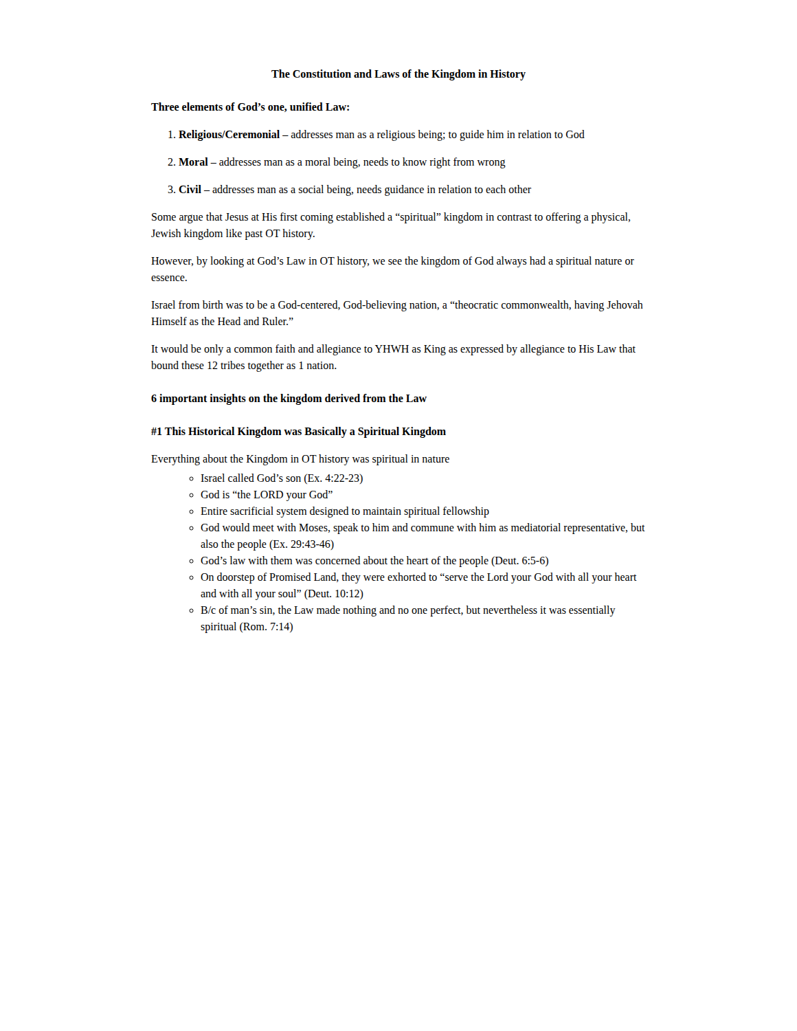The Constitution and Laws of the Kingdom in History
Three elements of God’s one, unified Law:
Religious/Ceremonial – addresses man as a religious being; to guide him in relation to God
Moral – addresses man as a moral being, needs to know right from wrong
Civil – addresses man as a social being, needs guidance in relation to each other
Some argue that Jesus at His first coming established a “spiritual” kingdom in contrast to offering a physical, Jewish kingdom like past OT history.
However, by looking at God’s Law in OT history, we see the kingdom of God always had a spiritual nature or essence.
Israel from birth was to be a God-centered, God-believing nation, a “theocratic commonwealth, having Jehovah Himself as the Head and Ruler.”
It would be only a common faith and allegiance to YHWH as King as expressed by allegiance to His Law that bound these 12 tribes together as 1 nation.
6 important insights on the kingdom derived from the Law
#1 This Historical Kingdom was Basically a Spiritual Kingdom
Everything about the Kingdom in OT history was spiritual in nature
Israel called God’s son (Ex. 4:22-23)
God is “the LORD your God”
Entire sacrificial system designed to maintain spiritual fellowship
God would meet with Moses, speak to him and commune with him as mediatorial representative, but also the people (Ex. 29:43-46)
God’s law with them was concerned about the heart of the people (Deut. 6:5-6)
On doorstep of Promised Land, they were exhorted to “serve the Lord your God with all your heart and with all your soul” (Deut. 10:12)
B/c of man’s sin, the Law made nothing and no one perfect, but nevertheless it was essentially spiritual (Rom. 7:14)